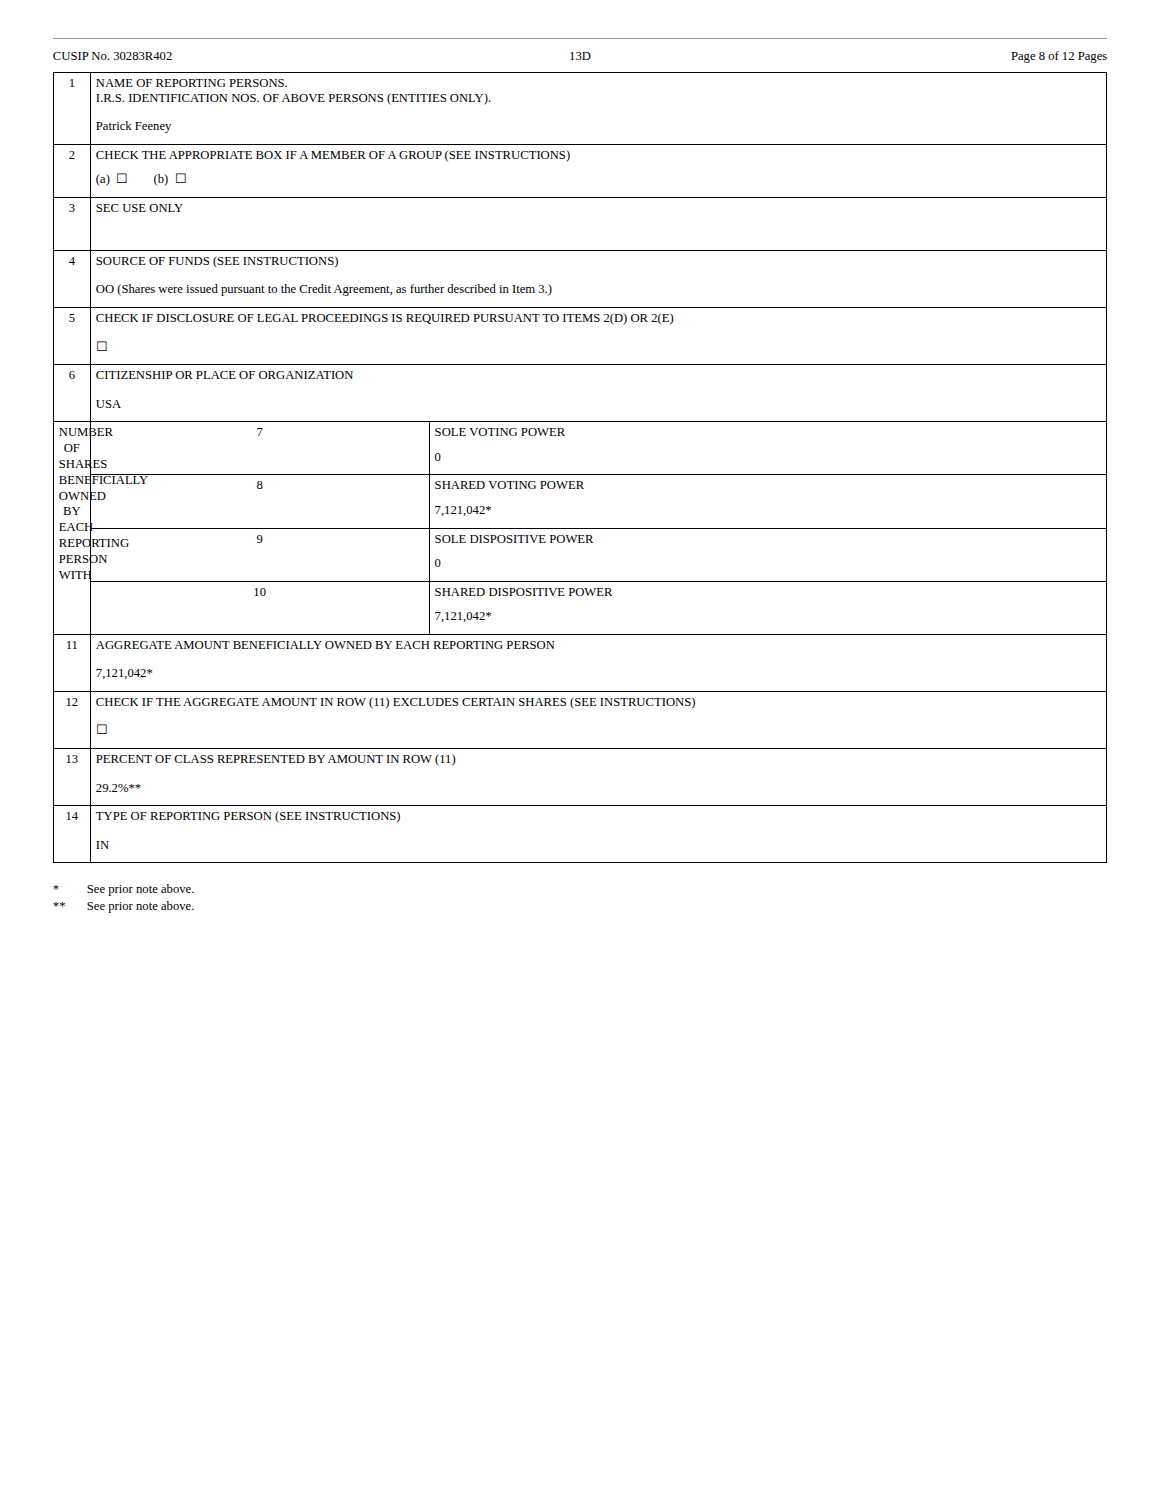CUSIP No. 30283R402
13D
Page 8 of 12 Pages
| 1 | Name of Reporting Persons. I.R.S. Identification Nos. of above persons (entities only). Patrick Feeney |
| 2 | Check the appropriate box if a member of a group (see instructions) (a) ☐ (b) ☐ |
| 3 | SEC Use Only |
| 4 | Source of Funds (see instructions) OO (Shares were issued pursuant to the Credit Agreement, as further described in Item 3.) |
| 5 | Check if disclosure of legal proceedings is required pursuant to Items 2(d) or 2(e) ☐ |
| 6 | Citizenship or Place of Organization USA |
| Number of Shares Beneficially Owned by Each Reporting Person With | 7 | Sole Voting Power 0 |
| 8 | Shared Voting Power 7,121,042* |
| 9 | Sole Dispositive Power 0 |
| 10 | Shared Dispositive Power 7,121,042* |
| 11 | Aggregate Amount Beneficially Owned by Each Reporting Person 7,121,042* |
| 12 | Check if the Aggregate Amount in Row (11) Excludes Certain Shares (see instructions) ☐ |
| 13 | Percent of Class Represented by Amount in Row (11) 29.2%** |
| 14 | Type of Reporting Person (see instructions) IN |
| * | See prior note above. |
| ** | See prior note above. |